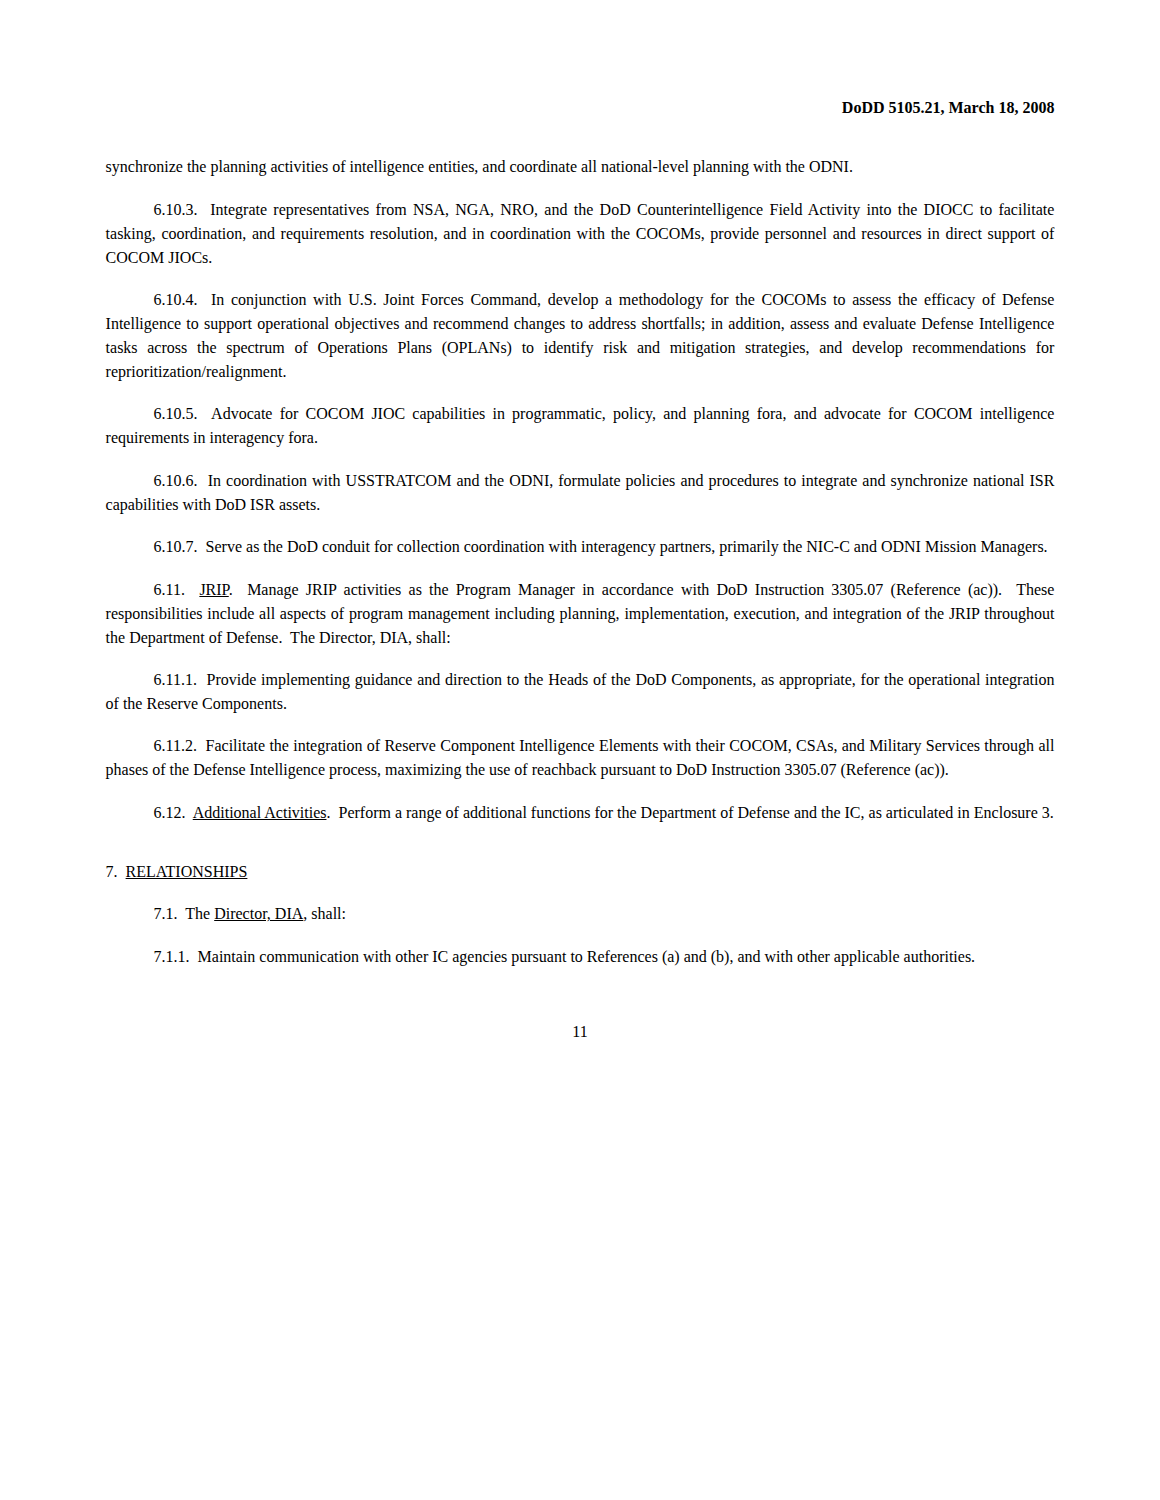DoDD 5105.21, March 18, 2008
synchronize the planning activities of intelligence entities, and coordinate all national-level planning with the ODNI.
6.10.3. Integrate representatives from NSA, NGA, NRO, and the DoD Counterintelligence Field Activity into the DIOCC to facilitate tasking, coordination, and requirements resolution, and in coordination with the COCOMs, provide personnel and resources in direct support of COCOM JIOCs.
6.10.4. In conjunction with U.S. Joint Forces Command, develop a methodology for the COCOMs to assess the efficacy of Defense Intelligence to support operational objectives and recommend changes to address shortfalls; in addition, assess and evaluate Defense Intelligence tasks across the spectrum of Operations Plans (OPLANs) to identify risk and mitigation strategies, and develop recommendations for reprioritization/realignment.
6.10.5. Advocate for COCOM JIOC capabilities in programmatic, policy, and planning fora, and advocate for COCOM intelligence requirements in interagency fora.
6.10.6. In coordination with USSTRATCOM and the ODNI, formulate policies and procedures to integrate and synchronize national ISR capabilities with DoD ISR assets.
6.10.7. Serve as the DoD conduit for collection coordination with interagency partners, primarily the NIC-C and ODNI Mission Managers.
6.11. JRIP. Manage JRIP activities as the Program Manager in accordance with DoD Instruction 3305.07 (Reference (ac)). These responsibilities include all aspects of program management including planning, implementation, execution, and integration of the JRIP throughout the Department of Defense. The Director, DIA, shall:
6.11.1. Provide implementing guidance and direction to the Heads of the DoD Components, as appropriate, for the operational integration of the Reserve Components.
6.11.2. Facilitate the integration of Reserve Component Intelligence Elements with their COCOM, CSAs, and Military Services through all phases of the Defense Intelligence process, maximizing the use of reachback pursuant to DoD Instruction 3305.07 (Reference (ac)).
6.12. Additional Activities. Perform a range of additional functions for the Department of Defense and the IC, as articulated in Enclosure 3.
7. RELATIONSHIPS
7.1. The Director, DIA, shall:
7.1.1. Maintain communication with other IC agencies pursuant to References (a) and (b), and with other applicable authorities.
11